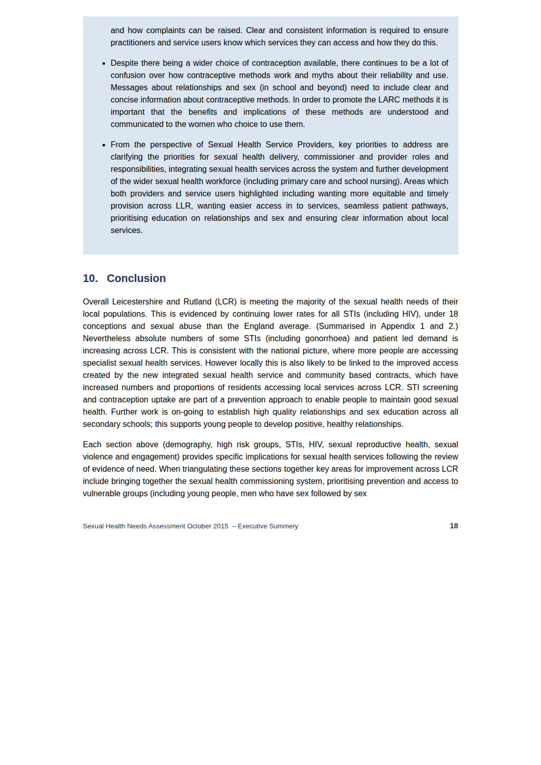and how complaints can be raised. Clear and consistent information is required to ensure practitioners and service users know which services they can access and how they do this.
Despite there being a wider choice of contraception available, there continues to be a lot of confusion over how contraceptive methods work and myths about their reliability and use. Messages about relationships and sex (in school and beyond) need to include clear and concise information about contraceptive methods. In order to promote the LARC methods it is important that the benefits and implications of these methods are understood and communicated to the women who choice to use them.
From the perspective of Sexual Health Service Providers, key priorities to address are clarifying the priorities for sexual health delivery, commissioner and provider roles and responsibilities, integrating sexual health services across the system and further development of the wider sexual health workforce (including primary care and school nursing). Areas which both providers and service users highlighted including wanting more equitable and timely provision across LLR, wanting easier access in to services, seamless patient pathways, prioritising education on relationships and sex and ensuring clear information about local services.
10. Conclusion
Overall Leicestershire and Rutland (LCR) is meeting the majority of the sexual health needs of their local populations. This is evidenced by continuing lower rates for all STIs (including HIV), under 18 conceptions and sexual abuse than the England average. (Summarised in Appendix 1 and 2.) Nevertheless absolute numbers of some STIs (including gonorrhoea) and patient led demand is increasing across LCR. This is consistent with the national picture, where more people are accessing specialist sexual health services. However locally this is also likely to be linked to the improved access created by the new integrated sexual health service and community based contracts, which have increased numbers and proportions of residents accessing local services across LCR. STI screening and contraception uptake are part of a prevention approach to enable people to maintain good sexual health. Further work is on-going to establish high quality relationships and sex education across all secondary schools; this supports young people to develop positive, healthy relationships.
Each section above (demography, high risk groups, STIs, HIV, sexual reproductive health, sexual violence and engagement) provides specific implications for sexual health services following the review of evidence of need. When triangulating these sections together key areas for improvement across LCR include bringing together the sexual health commissioning system, prioritising prevention and access to vulnerable groups (including young people, men who have sex followed by sex
Sexual Health Needs Assessment October 2015 – Executive Summery 18